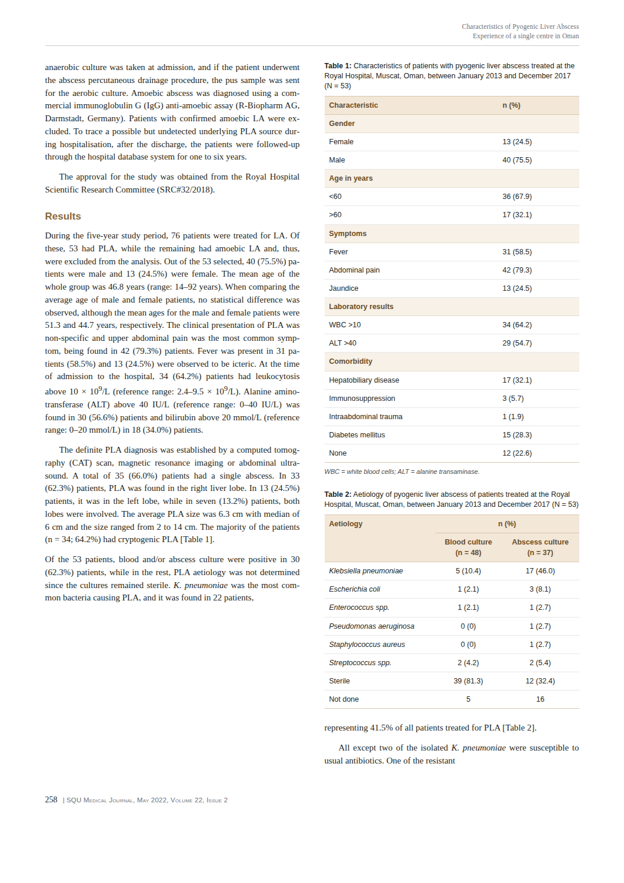Characteristics of Pyogenic Liver Abscess Experience of a single centre in Oman
anaerobic culture was taken at admission, and if the patient underwent the abscess percutaneous drainage procedure, the pus sample was sent for the aerobic culture. Amoebic abscess was diagnosed using a commercial immunoglobulin G (IgG) anti-amoebic assay (R-Biopharm AG, Darmstadt, Germany). Patients with confirmed amoebic LA were excluded. To trace a possible but undetected underlying PLA source during hospitalisation, after the discharge, the patients were followed-up through the hospital database system for one to six years.
The approval for the study was obtained from the Royal Hospital Scientific Research Committee (SRC#32/2018).
Results
During the five-year study period, 76 patients were treated for LA. Of these, 53 had PLA, while the remaining had amoebic LA and, thus, were excluded from the analysis. Out of the 53 selected, 40 (75.5%) patients were male and 13 (24.5%) were female. The mean age of the whole group was 46.8 years (range: 14–92 years). When comparing the average age of male and female patients, no statistical difference was observed, although the mean ages for the male and female patients were 51.3 and 44.7 years, respectively. The clinical presentation of PLA was non-specific and upper abdominal pain was the most common symptom, being found in 42 (79.3%) patients. Fever was present in 31 patients (58.5%) and 13 (24.5%) were observed to be icteric. At the time of admission to the hospital, 34 (64.2%) patients had leukocytosis above 10 × 109/L (reference range: 2.4–9.5 × 109/L). Alanine aminotransferase (ALT) above 40 IU/L (reference range: 0–40 IU/L) was found in 30 (56.6%) patients and bilirubin above 20 mmol/L (reference range: 0–20 mmol/L) in 18 (34.0%) patients.
The definite PLA diagnosis was established by a computed tomography (CAT) scan, magnetic resonance imaging or abdominal ultrasound. A total of 35 (66.0%) patients had a single abscess. In 33 (62.3%) patients, PLA was found in the right liver lobe. In 13 (24.5%) patients, it was in the left lobe, while in seven (13.2%) patients, both lobes were involved. The average PLA size was 6.3 cm with median of 6 cm and the size ranged from 2 to 14 cm. The majority of the patients (n = 34; 64.2%) had cryptogenic PLA [Table 1].
Of the 53 patients, blood and/or abscess culture were positive in 30 (62.3%) patients, while in the rest, PLA aetiology was not determined since the cultures remained sterile. K. pneumoniae was the most common bacteria causing PLA, and it was found in 22 patients,
Table 1: Characteristics of patients with pyogenic liver abscess treated at the Royal Hospital, Muscat, Oman, between January 2013 and December 2017 (N = 53)
| Characteristic | n (%) |
| --- | --- |
| Gender |
| Female | 13 (24.5) |
| Male | 40 (75.5) |
| Age in years |
| <60 | 36 (67.9) |
| >60 | 17 (32.1) |
| Symptoms |
| Fever | 31 (58.5) |
| Abdominal pain | 42 (79.3) |
| Jaundice | 13 (24.5) |
| Laboratory results |
| WBC >10 | 34 (64.2) |
| ALT >40 | 29 (54.7) |
| Comorbidity |
| Hepatobiliary disease | 17 (32.1) |
| Immunosuppression | 3 (5.7) |
| Intraabdominal trauma | 1 (1.9) |
| Diabetes mellitus | 15 (28.3) |
| None | 12 (22.6) |
WBC = white blood cells; ALT = alanine transaminase.
Table 2: Aetiology of pyogenic liver abscess of patients treated at the Royal Hospital, Muscat, Oman, between January 2013 and December 2017 (N = 53)
| Aetiology | n (%) |
| --- | --- |
| Blood culture (n = 48) | Abscess culture (n = 37) |
| Klebsiella pneumoniae | 5 (10.4) | 17 (46.0) |
| Escherichia coli | 1 (2.1) | 3 (8.1) |
| Enterococcus spp. | 1 (2.1) | 1 (2.7) |
| Pseudomonas aeruginosa | 0 (0) | 1 (2.7) |
| Staphylococcus aureus | 0 (0) | 1 (2.7) |
| Streptococcus spp. | 2 (4.2) | 2 (5.4) |
| Sterile | 39 (81.3) | 12 (32.4) |
| Not done | 5 | 16 |
representing 41.5% of all patients treated for PLA [Table 2].
All except two of the isolated K. pneumoniae were susceptible to usual antibiotics. One of the resistant
258 | SQU Medical Journal, May 2022, Volume 22, Issue 2